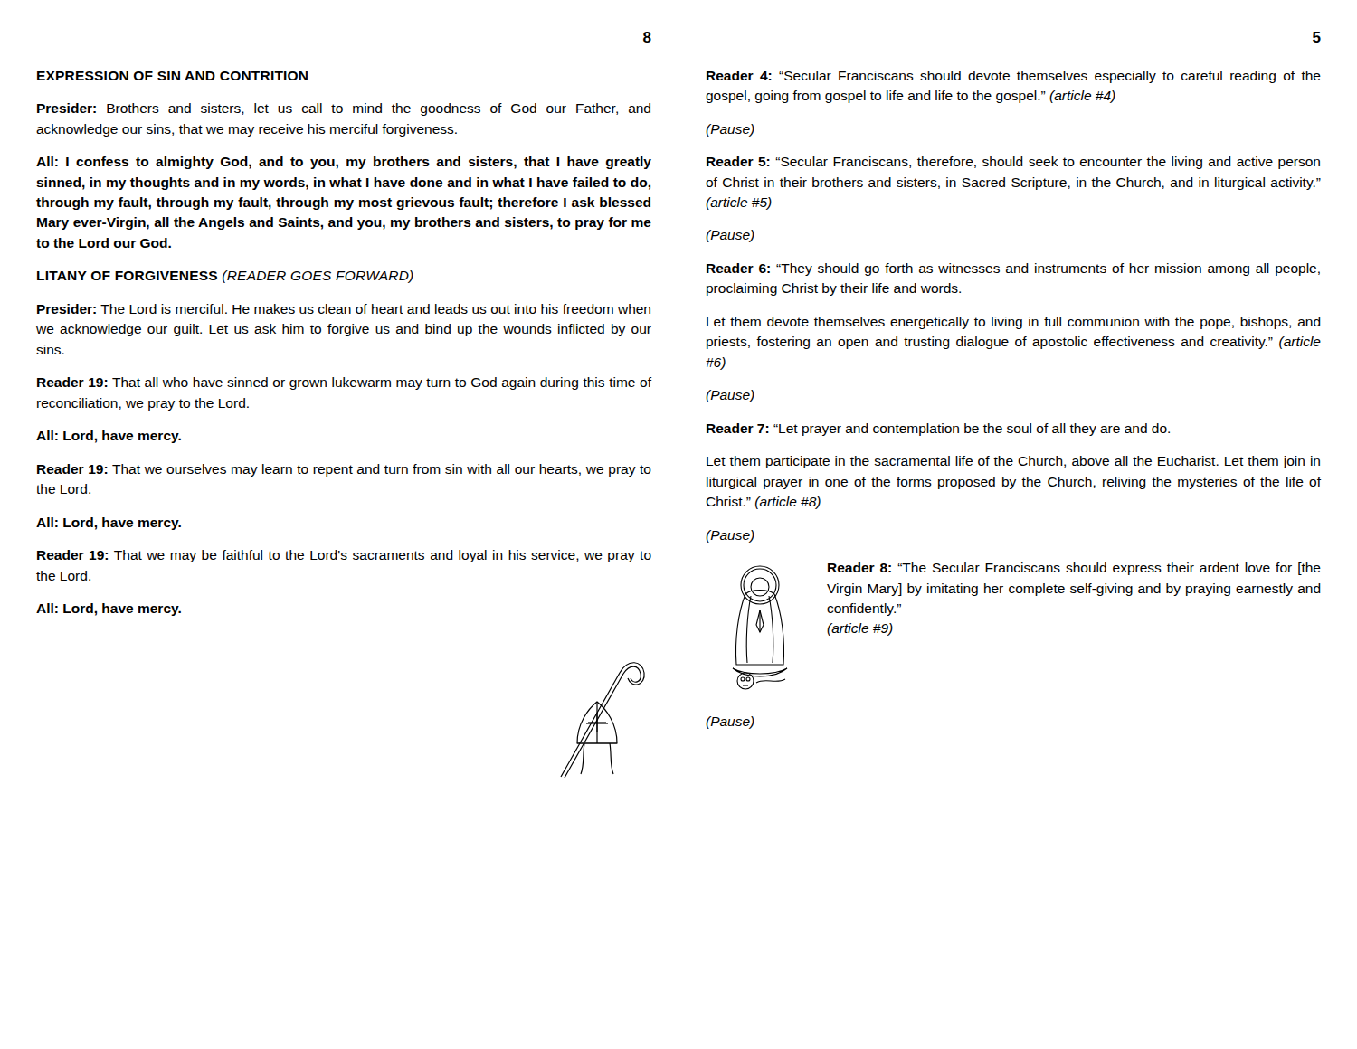8
Expression of Sin and Contrition
Presider: Brothers and sisters, let us call to mind the goodness of God our Father, and acknowledge our sins, that we may receive his merciful forgiveness.
All: I confess to almighty God, and to you, my brothers and sisters, that I have greatly sinned, in my thoughts and in my words, in what I have done and in what I have failed to do, through my fault, through my fault, through my most grievous fault; therefore I ask blessed Mary ever-Virgin, all the Angels and Saints, and you, my brothers and sisters, to pray for me to the Lord our God.
Litany of Forgiveness (reader goes forward)
Presider: The Lord is merciful. He makes us clean of heart and leads us out into his freedom when we acknowledge our guilt. Let us ask him to forgive us and bind up the wounds inflicted by our sins.
Reader 19: That all who have sinned or grown lukewarm may turn to God again during this time of reconciliation, we pray to the Lord.
All: Lord, have mercy.
Reader 19: That we ourselves may learn to repent and turn from sin with all our hearts, we pray to the Lord.
All: Lord, have mercy.
Reader 19: That we may be faithful to the Lord's sacraments and loyal in his service, we pray to the Lord.
All: Lord, have mercy.
5
Reader 4: “Secular Franciscans should devote themselves especially to careful reading of the gospel, going from gospel to life and life to the gospel.” (article #4)
(Pause)
Reader 5: “Secular Franciscans, therefore, should seek to encounter the living and active person of Christ in their brothers and sisters, in Sacred Scripture, in the Church, and in liturgical activity.” (article #5)
(Pause)
Reader 6: “They should go forth as witnesses and instruments of her mission among all people, proclaiming Christ by their life and words.
Let them devote themselves energetically to living in full communion with the pope, bishops, and priests, fostering an open and trusting dialogue of apostolic effectiveness and creativity.” (article #6)
(Pause)
Reader 7: “Let prayer and contemplation be the soul of all they are and do.
Let them participate in the sacramental life of the Church, above all the Eucharist. Let them join in liturgical prayer in one of the forms proposed by the Church, reliving the mysteries of the life of Christ.” (article #8)
(Pause)
Reader 8: “The Secular Franciscans should express their ardent love for [the Virgin Mary] by imitating her complete self-giving and by praying earnestly and confidently.”
(article #9)
(Pause)